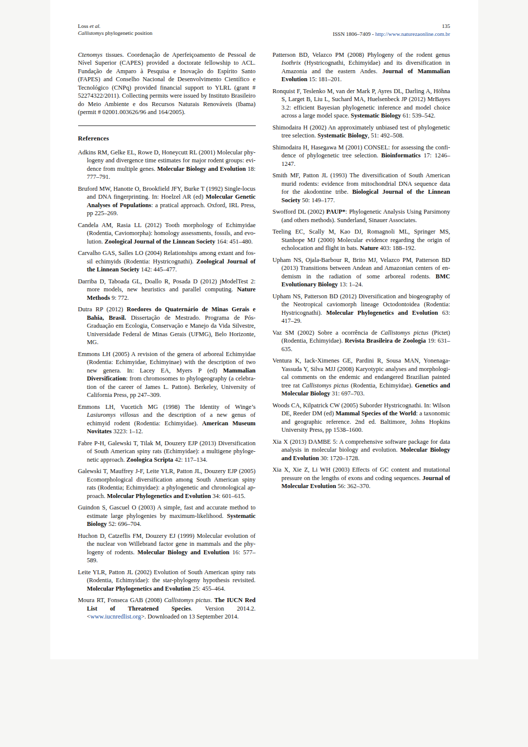Loss et al.
Callistomys phylogenetic position
135 ISSN 1806–7409 - http://www.naturezaonline.com.br
Ctenomys tissues. Coordenação de Aperfeiçoamento de Pessoal de Nível Superior (CAPES) provided a doctorate fellowship to ACL. Fundação de Amparo à Pesquisa e Inovação do Espírito Santo (FAPES) and Conselho Nacional de Desenvolvimento Científico e Tecnológico (CNPq) provided financial support to YLRL (grant # 52274322/2011). Collecting permits were issued by Instituto Brasileiro do Meio Ambiente e dos Recursos Naturais Renováveis (Ibama) (permit # 02001.003626/96 and 164/2005).
References
Adkins RM, Gelke EL, Rowe D, Honeycutt RL (2001) Molecular phylogeny and divergence time estimates for major rodent groups: evidence from multiple genes. Molecular Biology and Evolution 18: 777–791.
Bruford MW, Hanotte O, Brookfield JFY, Burke T (1992) Single-locus and DNA fingerprinting. In: Hoelzel AR (ed) Molecular Genetic Analyses of Populations: a pratical approach. Oxford, IRL Press, pp 225–269.
Candela AM, Rasia LL (2012) Tooth morphology of Echimyidae (Rodentia, Caviomorpha): homology assessments, fossils, and evolution. Zoological Journal of the Linnean Society 164: 451–480.
Carvalho GAS, Salles LO (2004) Relationships among extant and fossil echimyids (Rodentia: Hystricognathi). Zoological Journal of the Linnean Society 142: 445–477.
Darriba D, Taboada GL, Doallo R, Posada D (2012) jModelTest 2: more models, new heuristics and parallel computing. Nature Methods 9: 772.
Dutra RP (2012) Roedores do Quaternário de Minas Gerais e Bahia, Brasil. Dissertação de Mestrado. Programa de Pós-Graduação em Ecologia, Conservação e Manejo da Vida Silvestre, Universidade Federal de Minas Gerais (UFMG), Belo Horizonte, MG.
Emmons LH (2005) A revision of the genera of arboreal Echimyidae (Rodentia: Echimyidae, Echimyinae) with the description of two new genera. In: Lacey EA, Myers P (ed) Mammalian Diversification: from chromosomes to phylogeography (a celebration of the career of James L. Patton). Berkeley, University of California Press, pp 247–309.
Emmons LH, Vucetich MG (1998) The Identity of Winge’s Lasiuromys villosus and the description of a new genus of echimyid rodent (Rodentia: Echimyidae). American Museum Novitates 3223: 1–12.
Fabre P-H, Galewski T, Tilak M, Douzery EJP (2013) Diversification of South American spiny rats (Echimyidae): a multigene phylogenetic approach. Zoologica Scripta 42: 117–134.
Galewski T, Mauffrey J-F, Leite YLR, Patton JL, Douzery EJP (2005) Ecomorphological diversification among South American spiny rats (Rodentia; Echimyidae): a phylogenetic and chronological approach. Molecular Phylogenetics and Evolution 34: 601–615.
Guindon S, Gascuel O (2003) A simple, fast and accurate method to estimate large phylogenies by maximum-likelihood. Systematic Biology 52: 696–704.
Huchon D, Catzeflis FM, Douzery EJ (1999) Molecular evolution of the nuclear von Willebrand factor gene in mammals and the phylogeny of rodents. Molecular Biology and Evolution 16: 577–589.
Leite YLR, Patton JL (2002) Evolution of South American spiny rats (Rodentia, Echimyidae): the star-phylogeny hypothesis revisited. Molecular Phylogenetics and Evolution 25: 455–464.
Moura RT, Fonseca GAB (2008) Callistomys pictus. The IUCN Red List of Threatened Species. Version 2014.2. <www.iucnredlist.org>. Downloaded on 13 September 2014.
Patterson BD, Velazco PM (2008) Phylogeny of the rodent genus Isothrix (Hystricognathi, Echimyidae) and its diversification in Amazonia and the eastern Andes. Journal of Mammalian Evolution 15: 181–201.
Ronquist F, Teslenko M, van der Mark P, Ayres DL, Darling A, Höhna S, Larget B, Liu L, Suchard MA, Huelsenbeck JP (2012) MrBayes 3.2: efficient Bayesian phylogenetic inference and model choice across a large model space. Systematic Biology 61: 539–542.
Shimodaira H (2002) An approximately unbiased test of phylogenetic tree selection. Systematic Biology, 51: 492–508.
Shimodaira H, Hasegawa M (2001) CONSEL: for assessing the confidence of phylogenetic tree selection. Bioinformatics 17: 1246–1247.
Smith MF, Patton JL (1993) The diversification of South American murid rodents: evidence from mitochondrial DNA sequence data for the akodontine tribe. Biological Journal of the Linnean Society 50: 149–177.
Swofford DL (2002) PAUP*: Phylogenetic Analysis Using Parsimony (and others methods). Sunderland, Sinauer Associates.
Teeling EC, Scally M, Kao DJ, Romagnoli ML, Springer MS, Stanhope MJ (2000) Molecular evidence regarding the origin of echolocation and flight in bats. Nature 403: 188–192.
Upham NS, Ojala-Barbour R, Brito MJ, Velazco PM, Patterson BD (2013) Transitions between Andean and Amazonian centers of endemism in the radiation of some arboreal rodents. BMC Evolutionary Biology 13: 1–24.
Upham NS, Patterson BD (2012) Diversification and biogeography of the Neotropical caviomorph lineage Octodontoidea (Rodentia: Hystricognathi). Molecular Phylogenetics and Evolution 63: 417–29.
Vaz SM (2002) Sobre a ocorrência de Callistomys pictus (Pictet) (Rodentia, Echimyidae). Revista Brasileira de Zoologia 19: 631–635.
Ventura K, Iack-Ximenes GE, Pardini R, Sousa MAN, Yonenaga-Yassuda Y, Silva MJJ (2008) Karyotypic analyses and morphological comments on the endemic and endangered Brazilian painted tree rat Callistomys pictus (Rodentia, Echimyidae). Genetics and Molecular Biology 31: 697–703.
Woods CA, Kilpatrick CW (2005) Suborder Hystricognathi. In: Wilson DE, Reeder DM (ed) Mammal Species of the World: a taxonomic and geographic reference. 2nd ed. Baltimore, Johns Hopkins University Press, pp 1538–1600.
Xia X (2013) DAMBE 5: A comprehensive software package for data analysis in molecular biology and evolution. Molecular Biology and Evolution 30: 1720–1728.
Xia X, Xie Z, Li WH (2003) Effects of GC content and mutational pressure on the lengths of exons and coding sequences. Journal of Molecular Evolution 56: 362–370.